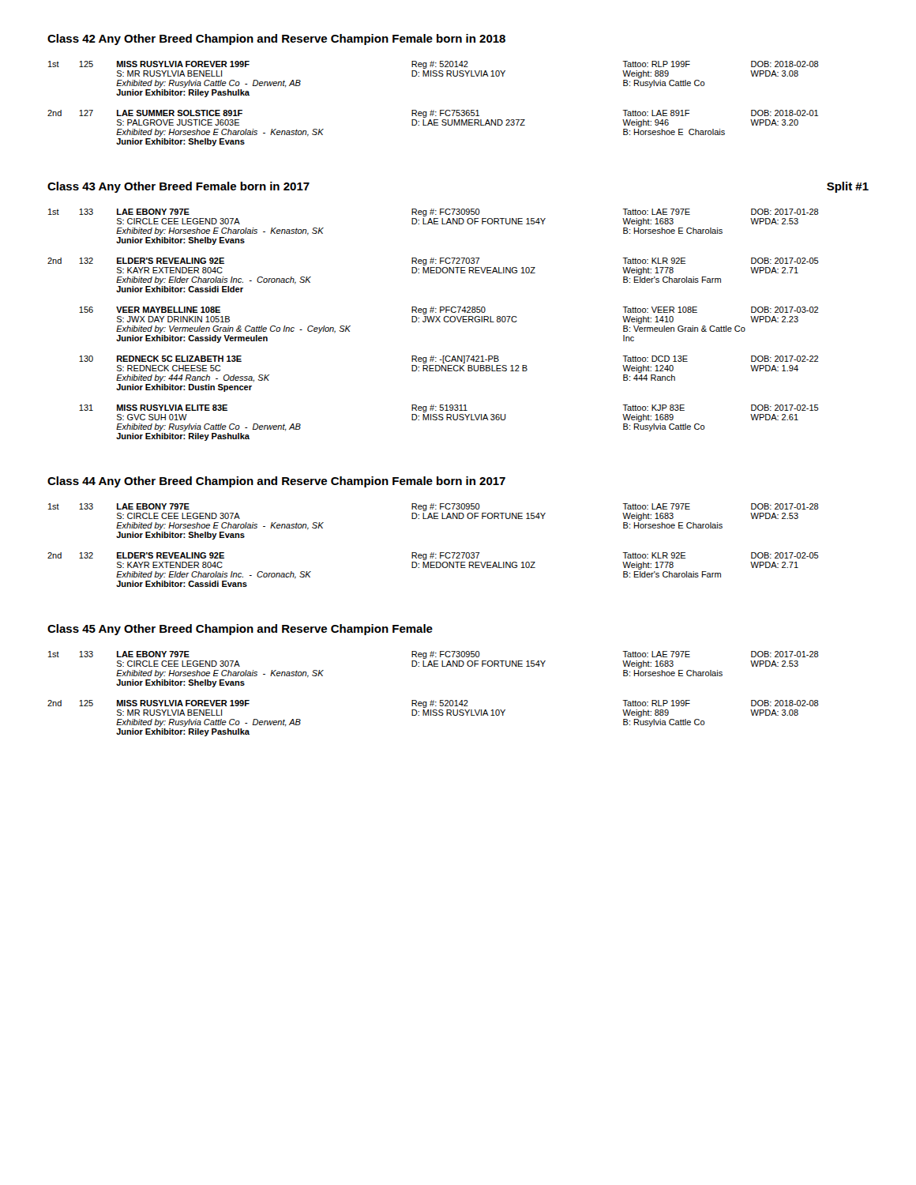Class 42 Any Other Breed Champion and Reserve Champion Female born in 2018
| 1st | 125 | MISS RUSYLVIA FOREVER 199F S: MR RUSYLVIA BENELLI Exhibited by: Rusylvia Cattle Co - Derwent, AB Junior Exhibitor: Riley Pashulka | Reg #: 520142 D: MISS RUSYLVIA 10Y | Tattoo: RLP 199F Weight: 889 B: Rusylvia Cattle Co | DOB: 2018-02-08 WPDA: 3.08 |
| 2nd | 127 | LAE SUMMER SOLSTICE 891F S: PALGROVE JUSTICE J603E Exhibited by: Horseshoe E Charolais - Kenaston, SK Junior Exhibitor: Shelby Evans | Reg #: FC753651 D: LAE SUMMERLAND 237Z | Tattoo: LAE 891F Weight: 946 B: Horseshoe E Charolais | DOB: 2018-02-01 WPDA: 3.20 |
Class 43 Any Other Breed Female born in 2017
Split #1
| 1st | 133 | LAE EBONY 797E S: CIRCLE CEE LEGEND 307A Exhibited by: Horseshoe E Charolais - Kenaston, SK Junior Exhibitor: Shelby Evans | Reg #: FC730950 D: LAE LAND OF FORTUNE 154Y | Tattoo: LAE 797E Weight: 1683 B: Horseshoe E Charolais | DOB: 2017-01-28 WPDA: 2.53 |
| 2nd | 132 | ELDER'S REVEALING 92E S: KAYR EXTENDER 804C Exhibited by: Elder Charolais Inc. - Coronach, SK Junior Exhibitor: Cassidi Elder | Reg #: FC727037 D: MEDONTE REVEALING 10Z | Tattoo: KLR 92E Weight: 1778 B: Elder's Charolais Farm | DOB: 2017-02-05 WPDA: 2.71 |
| | 156 | VEER MAYBELLINE 108E S: JWX DAY DRINKIN 1051B Exhibited by: Vermeulen Grain & Cattle Co Inc - Ceylon, SK Junior Exhibitor: Cassidy Vermeulen | Reg #: PFC742850 D: JWX COVERGIRL 807C | Tattoo: VEER 108E Weight: 1410 B: Vermeulen Grain & Cattle Co Inc | DOB: 2017-03-02 WPDA: 2.23 |
| | 130 | REDNECK 5C ELIZABETH 13E S: REDNECK CHEESE 5C Exhibited by: 444 Ranch - Odessa, SK Junior Exhibitor: Dustin Spencer | Reg #: -[CAN]7421-PB D: REDNECK BUBBLES 12 B | Tattoo: DCD 13E Weight: 1240 B: 444 Ranch | DOB: 2017-02-22 WPDA: 1.94 |
| | 131 | MISS RUSYLVIA ELITE 83E S: GVC SUH 01W Exhibited by: Rusylvia Cattle Co - Derwent, AB Junior Exhibitor: Riley Pashulka | Reg #: 519311 D: MISS RUSYLVIA 36U | Tattoo: KJP 83E Weight: 1689 B: Rusylvia Cattle Co | DOB: 2017-02-15 WPDA: 2.61 |
Class 44 Any Other Breed Champion and Reserve Champion Female born in 2017
| 1st | 133 | LAE EBONY 797E S: CIRCLE CEE LEGEND 307A Exhibited by: Horseshoe E Charolais - Kenaston, SK Junior Exhibitor: Shelby Evans | Reg #: FC730950 D: LAE LAND OF FORTUNE 154Y | Tattoo: LAE 797E Weight: 1683 B: Horseshoe E Charolais | DOB: 2017-01-28 WPDA: 2.53 |
| 2nd | 132 | ELDER'S REVEALING 92E S: KAYR EXTENDER 804C Exhibited by: Elder Charolais Inc. - Coronach, SK Junior Exhibitor: Cassidi Evans | Reg #: FC727037 D: MEDONTE REVEALING 10Z | Tattoo: KLR 92E Weight: 1778 B: Elder's Charolais Farm | DOB: 2017-02-05 WPDA: 2.71 |
Class 45 Any Other Breed Champion and Reserve Champion Female
| 1st | 133 | LAE EBONY 797E S: CIRCLE CEE LEGEND 307A Exhibited by: Horseshoe E Charolais - Kenaston, SK Junior Exhibitor: Shelby Evans | Reg #: FC730950 D: LAE LAND OF FORTUNE 154Y | Tattoo: LAE 797E Weight: 1683 B: Horseshoe E Charolais | DOB: 2017-01-28 WPDA: 2.53 |
| 2nd | 125 | MISS RUSYLVIA FOREVER 199F S: MR RUSYLVIA BENELLI Exhibited by: Rusylvia Cattle Co - Derwent, AB Junior Exhibitor: Riley Pashulka | Reg #: 520142 D: MISS RUSYLVIA 10Y | Tattoo: RLP 199F Weight: 889 B: Rusylvia Cattle Co | DOB: 2018-02-08 WPDA: 3.08 |